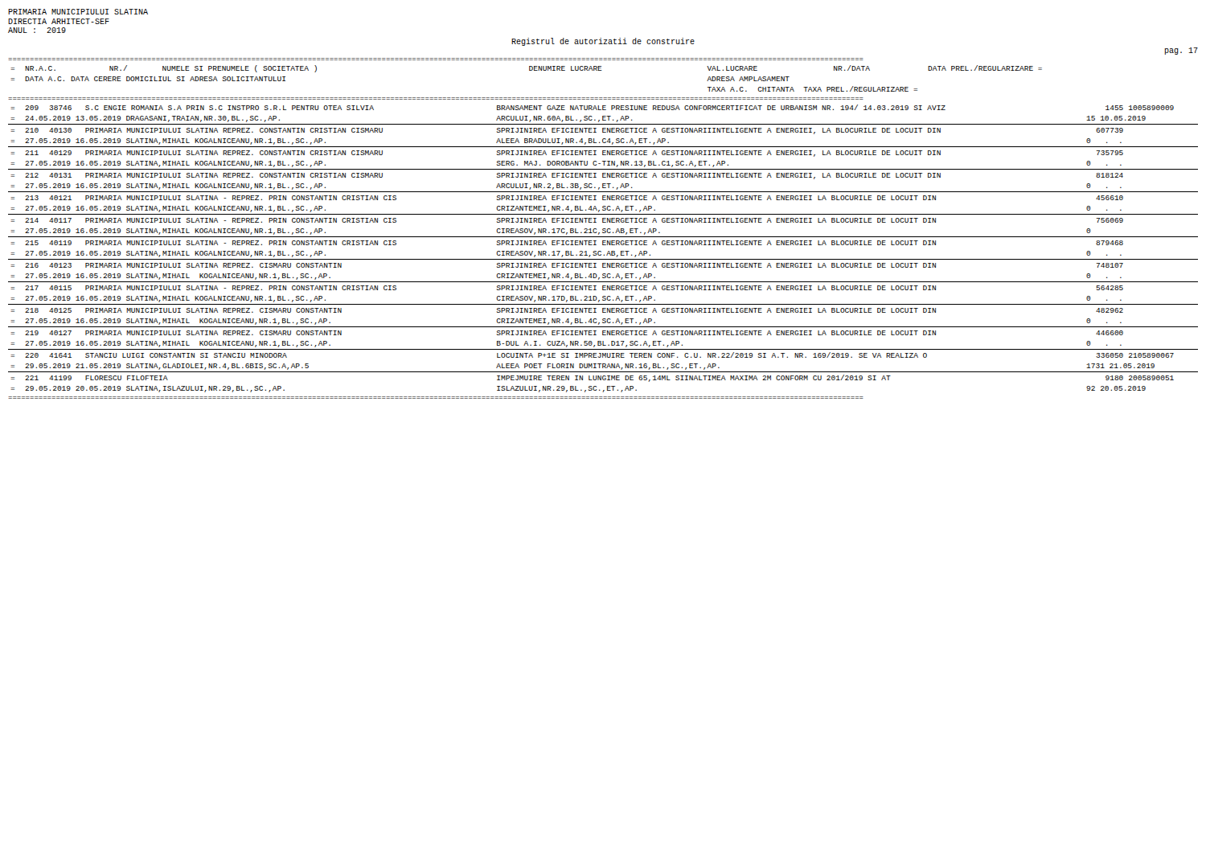PRIMARIA MUNICIPIULUI SLATINA
DIRECTIA ARHITECT-SEF
ANUL : 2019
Registrul de autorizatii de construire
pag. 17
=====================================================================================================================================================================================================
| = | NR.A.C. | NR./ | NUMELE SI PRENUMELE ( SOCIETATEA ) | DENUMIRE LUCRARE | VAL.LUCRARE | NR./DATA | DATA PREL./REGULARIZARE = |
| = | DATA A.C. DATA CERERE DOMICILIUL SI ADRESA SOLICITANTULUI | ADRESA AMPLASAMENT |
| | | TAXA A.C. CHITANTA TAXA PREL./REGULARIZARE = |
=====================================================================================================================================================================================================
| = | 209 | 38746 | S.C ENGIE ROMANIA S.A PRIN S.C INSTPRO S.R.L PENTRU OTEA SILVIA | BRANSAMENT GAZE NATURALE PRESIUNE REDUSA CONFORMCERTIFICAT DE URBANISM NR. 194/ 14.03.2019 SI AVIZ | 1455 | 1005890009 | |
| = | 24.05.2019 13.05.2019 DRAGASANI,TRAIAN,NR.30,BL.,SC.,AP. | ARCULUI,NR.60A,BL.,SC.,ET.,AP. | 15 10.05.2019 |
| = | 210 | 40130 | PRIMARIA MUNICIPIULUI SLATINA REPREZ. CONSTANTIN CRISTIAN CISMARU | SPRIJINIREA EFICIENTEI ENERGETICE A GESTIONARIIINTELIGENTE A ENERGIEI, LA BLOCURILE DE LOCUIT DIN | 607739 | | |
| = | 27.05.2019 16.05.2019 SLATINA,MIHAIL KOGALNICEANU,NR.1,BL.,SC.,AP. | ALEEA BRADULUI,NR.4,BL.C4,SC.A,ET.,AP. | 0 . . |
| = | 211 | 40129 | PRIMARIA MUNICIPIULUI SLATINA REPREZ. CONSTANTIN CRISTIAN CISMARU | SPRIJINIREA EFICIENTEI ENERGETICE A GESTIONARIIINTELIGENTE A ENERGIEI, LA BLOCURILE DE LOCUIT DIN | 735795 | | |
| = | 27.05.2019 16.05.2019 SLATINA,MIHAIL KOGALNICEANU,NR.1,BL.,SC.,AP. | SERG. MAJ. DOROBANTU C-TIN,NR.13,BL.C1,SC.A,ET.,AP. | 0 . . |
| = | 212 | 40131 | PRIMARIA MUNICIPIULUI SLATINA REPREZ. CONSTANTIN CRISTIAN CISMARU | SPRIJINIREA EFICIENTEI ENERGETICE A GESTIONARIIINTELIGENTE A ENERGIEI, LA BLOCURILE DE LOCUIT DIN | 818124 | | |
| = | 27.05.2019 16.05.2019 SLATINA,MIHAIL KOGALNICEANU,NR.1,BL.,SC.,AP. | ARCULUI,NR.2,BL.3B,SC.,ET.,AP. | 0 . . |
| = | 213 | 40121 | PRIMARIA MUNICIPIULUI SLATINA - REPREZ. PRIN CONSTANTIN CRISTIAN CIS | SPRIJINIREA EFICIENTEI ENERGETICE A GESTIONARIIINTELIGENTE A ENERGIEI LA BLOCURILE DE LOCUIT DIN | 456610 | | |
| = | 27.05.2019 16.05.2019 SLATINA,MIHAIL KOGALNICEANU,NR.1,BL.,SC.,AP. | CRIZANTEMEI,NR.4,BL.4A,SC.A,ET.,AP. | 0 . . |
| = | 214 | 40117 | PRIMARIA MUNICIPIULUI SLATINA - REPREZ. PRIN CONSTANTIN CRISTIAN CIS | SPRIJINIREA EFICIENTEI ENERGETICE A GESTIONARIIINTELIGENTE A ENERGIEI LA BLOCURILE DE LOCUIT DIN | 756069 | | |
| = | 27.05.2019 16.05.2019 SLATINA,MIHAIL KOGALNICEANU,NR.1,BL.,SC.,AP. | CIREASOV,NR.17C,BL.21C,SC.AB,ET.,AP. | 0 |
| = | 215 | 40119 | PRIMARIA MUNICIPIULUI SLATINA - REPREZ. PRIN CONSTANTIN CRISTIAN CIS | SPRIJINIREA EFICIENTEI ENERGETICE A GESTIONARIIINTELIGENTE A ENERGIEI LA BLOCURILE DE LOCUIT DIN | 879468 | | |
| = | 27.05.2019 16.05.2019 SLATINA,MIHAIL KOGALNICEANU,NR.1,BL.,SC.,AP. | CIREASOV,NR.17,BL.21,SC.AB,ET.,AP. | 0 . . |
| = | 216 | 40123 | PRIMARIA MUNICIPIULUI SLATINA REPREZ. CISMARU CONSTANTIN | SPRIJINIREA EFICIENTEI ENERGETICE A GESTIONARIIINTELIGENTE A ENERGIEI LA BLOCURILE DE LOCUIT DIN | 748107 | | |
| = | 27.05.2019 16.05.2019 SLATINA,MIHAIL KOGALNICEANU,NR.1,BL.,SC.,AP. | CRIZANTEMEI,NR.4,BL.4D,SC.A,ET.,AP. | 0 . . |
| = | 217 | 40115 | PRIMARIA MUNICIPIULUI SLATINA - REPREZ. PRIN CONSTANTIN CRISTIAN CIS | SPRIJINIREA EFICIENTEI ENERGETICE A GESTIONARIIINTELIGENTE A ENERGIEI LA BLOCURILE DE LOCUIT DIN | 564285 | | |
| = | 27.05.2019 16.05.2019 SLATINA,MIHAIL KOGALNICEANU,NR.1,BL.,SC.,AP. | CIREASOV,NR.17D,BL.21D,SC.A,ET.,AP. | 0 . . |
| = | 218 | 40125 | PRIMARIA MUNICIPIULUI SLATINA REPREZ. CISMARU CONSTANTIN | SPRIJINIREA EFICIENTEI ENERGETICE A GESTIONARIIINTELIGENTE A ENERGIEI LA BLOCURILE DE LOCUIT DIN | 482962 | | |
| = | 27.05.2019 16.05.2019 SLATINA,MIHAIL KOGALNICEANU,NR.1,BL.,SC.,AP. | CRIZANTEMEI,NR.4,BL.4C,SC.A,ET.,AP. | 0 . . |
| = | 219 | 40127 | PRIMARIA MUNICIPIULUI SLATINA REPREZ. CISMARU CONSTANTIN | SPRIJINIREA EFICIENTEI ENERGETICE A GESTIONARIIINTELIGENTE A ENERGIEI LA BLOCURILE DE LOCUIT DIN | 446600 | | |
| = | 27.05.2019 16.05.2019 SLATINA,MIHAIL KOGALNICEANU,NR.1,BL.,SC.,AP. | B-DUL A.I. CUZA,NR.50,BL.D17,SC.A,ET.,AP. | 0 . . |
| = | 220 | 41641 | STANCIU LUIGI CONSTANTIN SI STANCIU MINODORA | LOCUINTA P+1E SI IMPREJMUIRE TEREN CONF. C.U. NR.22/2019 SI A.T. NR. 169/2019. SE VA REALIZA O | 336050 | 2105890067 | |
| = | 29.05.2019 21.05.2019 SLATINA,GLADIOLEI,NR.4,BL.6BIS,SC.A,AP.5 | ALEEA POET FLORIN DUMITRANA,NR.16,BL.,SC.,ET.,AP. | 1731 21.05.2019 |
| = | 221 | 41199 | FLORESCU FILOFTEIA | IMPEJMUIRE TEREN IN LUNGIME DE 65,14ML SIINALTIMEA MAXIMA 2M CONFORM CU 201/2019 SI AT | 9180 | 2005890051 | |
| = | 29.05.2019 20.05.2019 SLATINA,ISLAZULUI,NR.29,BL.,SC.,AP. | ISLAZULUI,NR.29,BL.,SC.,ET.,AP. | 92 20.05.2019 |
=====================================================================================================================================================================================================